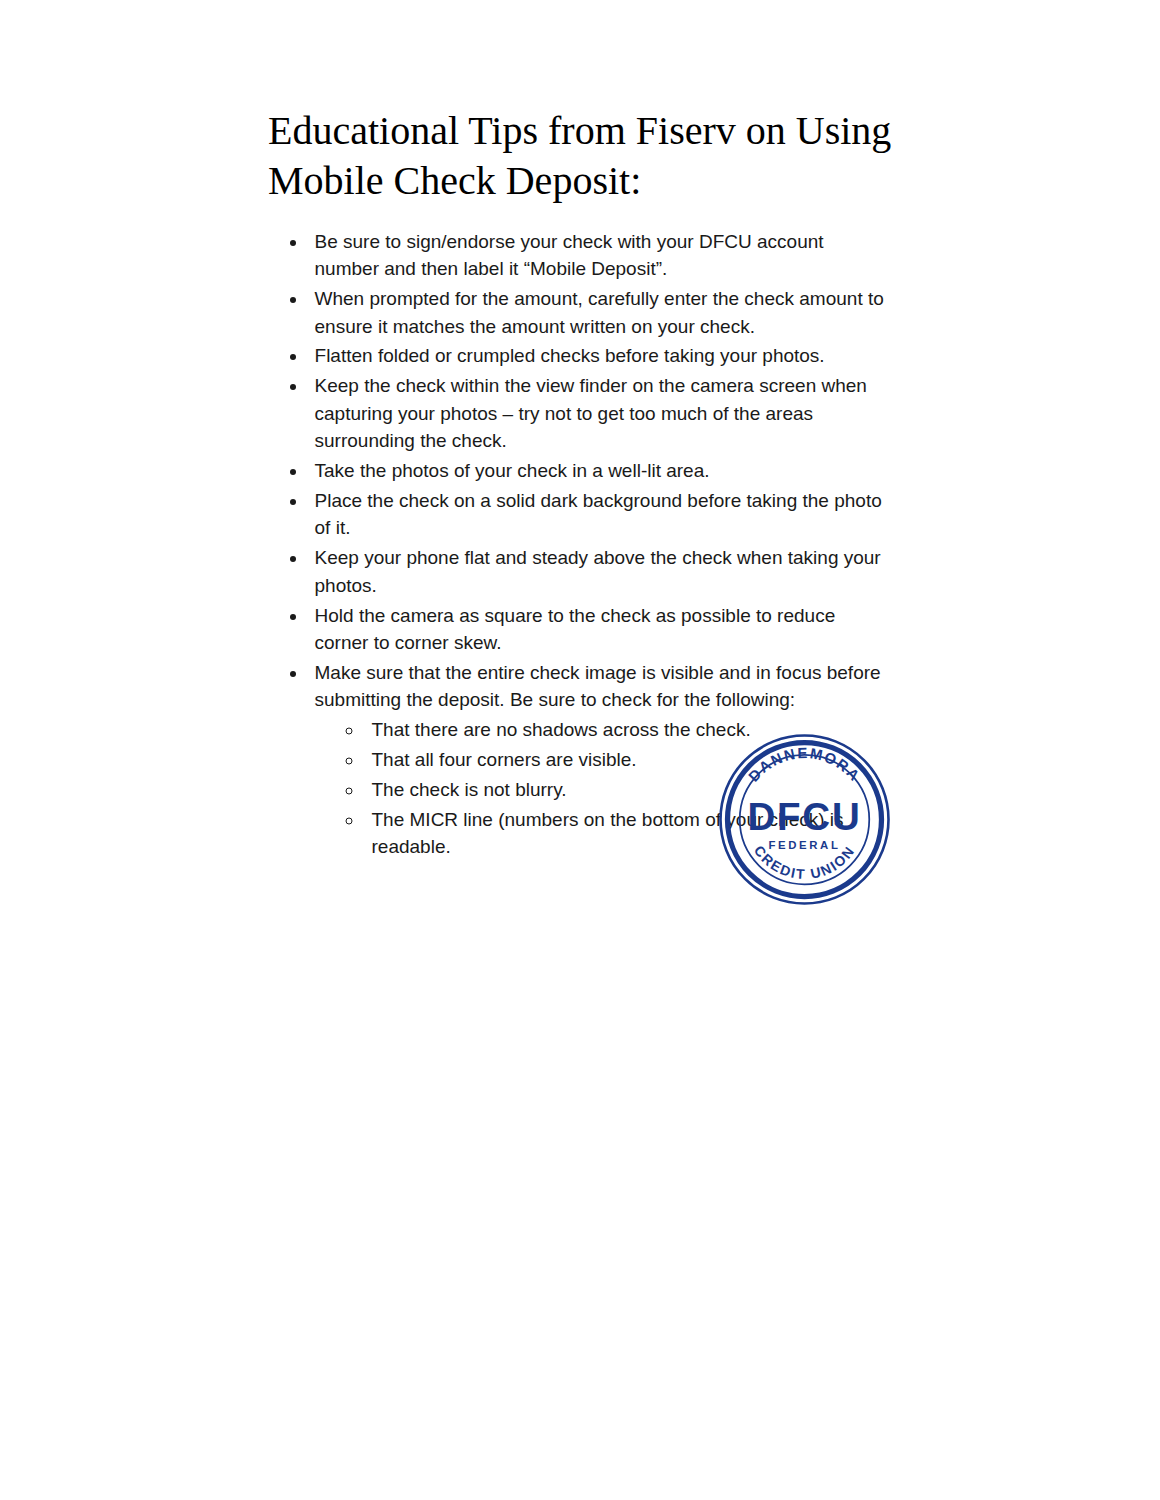Educational Tips from Fiserv on Using Mobile Check Deposit:
Be sure to sign/endorse your check with your DFCU account number and then label it “Mobile Deposit”.
When prompted for the amount, carefully enter the check amount to ensure it matches the amount written on your check.
Flatten folded or crumpled checks before taking your photos.
Keep the check within the view finder on the camera screen when capturing your photos – try not to get too much of the areas surrounding the check.
Take the photos of your check in a well-lit area.
Place the check on a solid dark background before taking the photo of it.
Keep your phone flat and steady above the check when taking your photos.
Hold the camera as square to the check as possible to reduce corner to corner skew.
Make sure that the entire check image is visible and in focus before submitting the deposit. Be sure to check for the following:
That there are no shadows across the check.
That all four corners are visible.
The check is not blurry.
The MICR line (numbers on the bottom of your check) is readable.
DANNEMORA CREDIT UNION DFCU FEDERAL